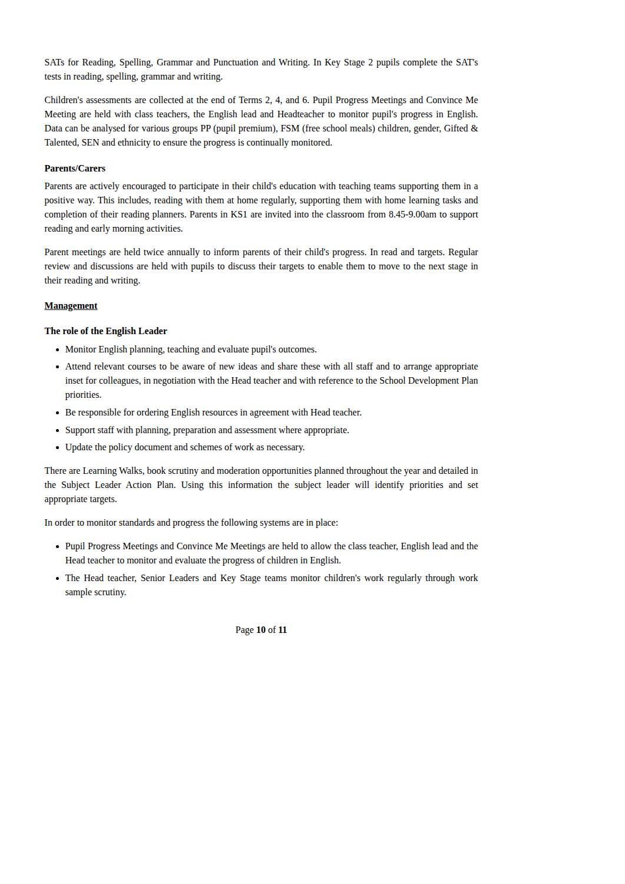SATs for Reading, Spelling, Grammar and Punctuation and Writing. In Key Stage 2 pupils complete the SAT's tests in reading, spelling, grammar and writing.
Children's assessments are collected at the end of Terms 2, 4, and 6. Pupil Progress Meetings and Convince Me Meeting are held with class teachers, the English lead and Headteacher to monitor pupil's progress in English. Data can be analysed for various groups PP (pupil premium), FSM (free school meals) children, gender, Gifted & Talented, SEN and ethnicity to ensure the progress is continually monitored.
Parents/Carers
Parents are actively encouraged to participate in their child's education with teaching teams supporting them in a positive way. This includes, reading with them at home regularly, supporting them with home learning tasks and completion of their reading planners. Parents in KS1 are invited into the classroom from 8.45-9.00am to support reading and early morning activities.
Parent meetings are held twice annually to inform parents of their child's progress. In read and targets. Regular review and discussions are held with pupils to discuss their targets to enable them to move to the next stage in their reading and writing.
Management
The role of the English Leader
Monitor English planning, teaching and evaluate pupil's outcomes.
Attend relevant courses to be aware of new ideas and share these with all staff and to arrange appropriate inset for colleagues, in negotiation with the Head teacher and with reference to the School Development Plan priorities.
Be responsible for ordering English resources in agreement with Head teacher.
Support staff with planning, preparation and assessment where appropriate.
Update the policy document and schemes of work as necessary.
There are Learning Walks, book scrutiny and moderation opportunities planned throughout the year and detailed in the Subject Leader Action Plan. Using this information the subject leader will identify priorities and set appropriate targets.
In order to monitor standards and progress the following systems are in place:
Pupil Progress Meetings and Convince Me Meetings are held to allow the class teacher, English lead and the Head teacher to monitor and evaluate the progress of children in English.
The Head teacher, Senior Leaders and Key Stage teams monitor children's work regularly through work sample scrutiny.
Page 10 of 11